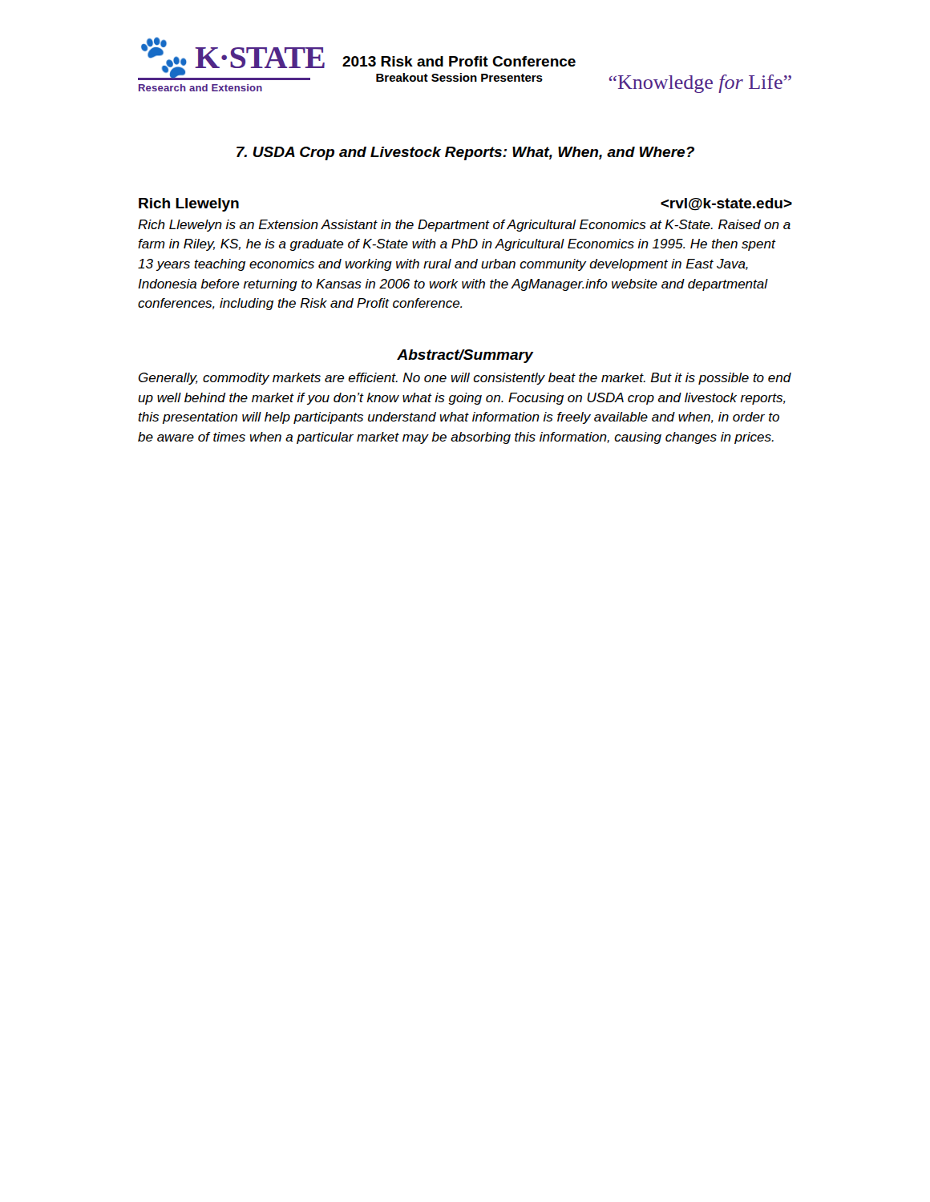🐾 K·STATE
Research and Extension
2013 Risk and Profit Conference
Breakout Session Presenters
“Knowledge for Life”
7. USDA Crop and Livestock Reports: What, When, and Where?
Rich Llewelyn <rvl@k-state.edu>
Rich Llewelyn is an Extension Assistant in the Department of Agricultural Economics at K-State. Raised on a farm in Riley, KS, he is a graduate of K-State with a PhD in Agricultural Economics in 1995. He then spent 13 years teaching economics and working with rural and urban community development in East Java, Indonesia before returning to Kansas in 2006 to work with the AgManager.info website and departmental conferences, including the Risk and Profit conference.
Abstract/Summary
Generally, commodity markets are efficient. No one will consistently beat the market. But it is possible to end up well behind the market if you don’t know what is going on. Focusing on USDA crop and livestock reports, this presentation will help participants understand what information is freely available and when, in order to be aware of times when a particular market may be absorbing this information, causing changes in prices.